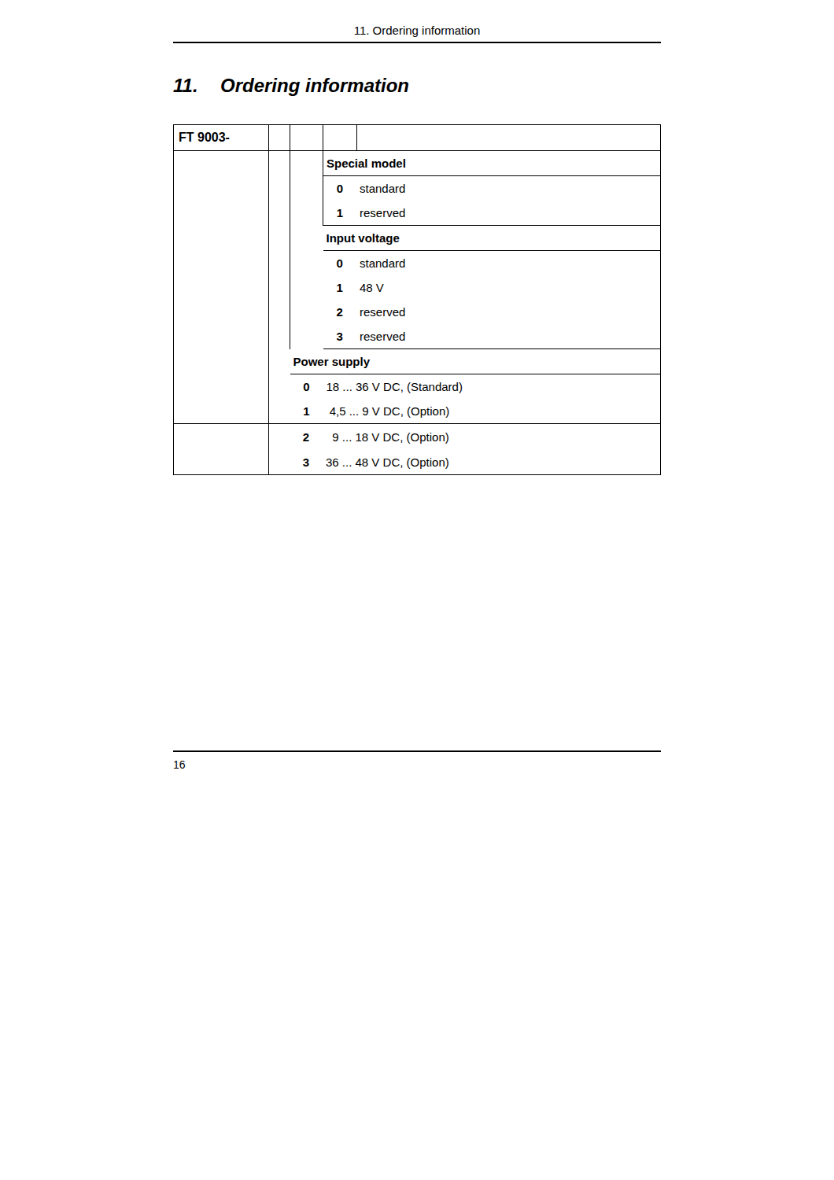11. Ordering information
11. Ordering information
| FT 9003- | | | | |
| | | | Special model |
| 0 | standard |
| 1 | reserved |
| Input voltage |
| 0 | standard |
| 1 | 48 V |
| 2 | reserved |
| 3 | reserved |
| Power supply |
| 0 | 18 ... 36 V DC, (Standard) |
| 1 | 4,5 ... 9 V DC, (Option) |
| | | 2 | 9 ... 18 V DC, (Option) |
| | | 3 | 36 ... 48 V DC, (Option) |
16